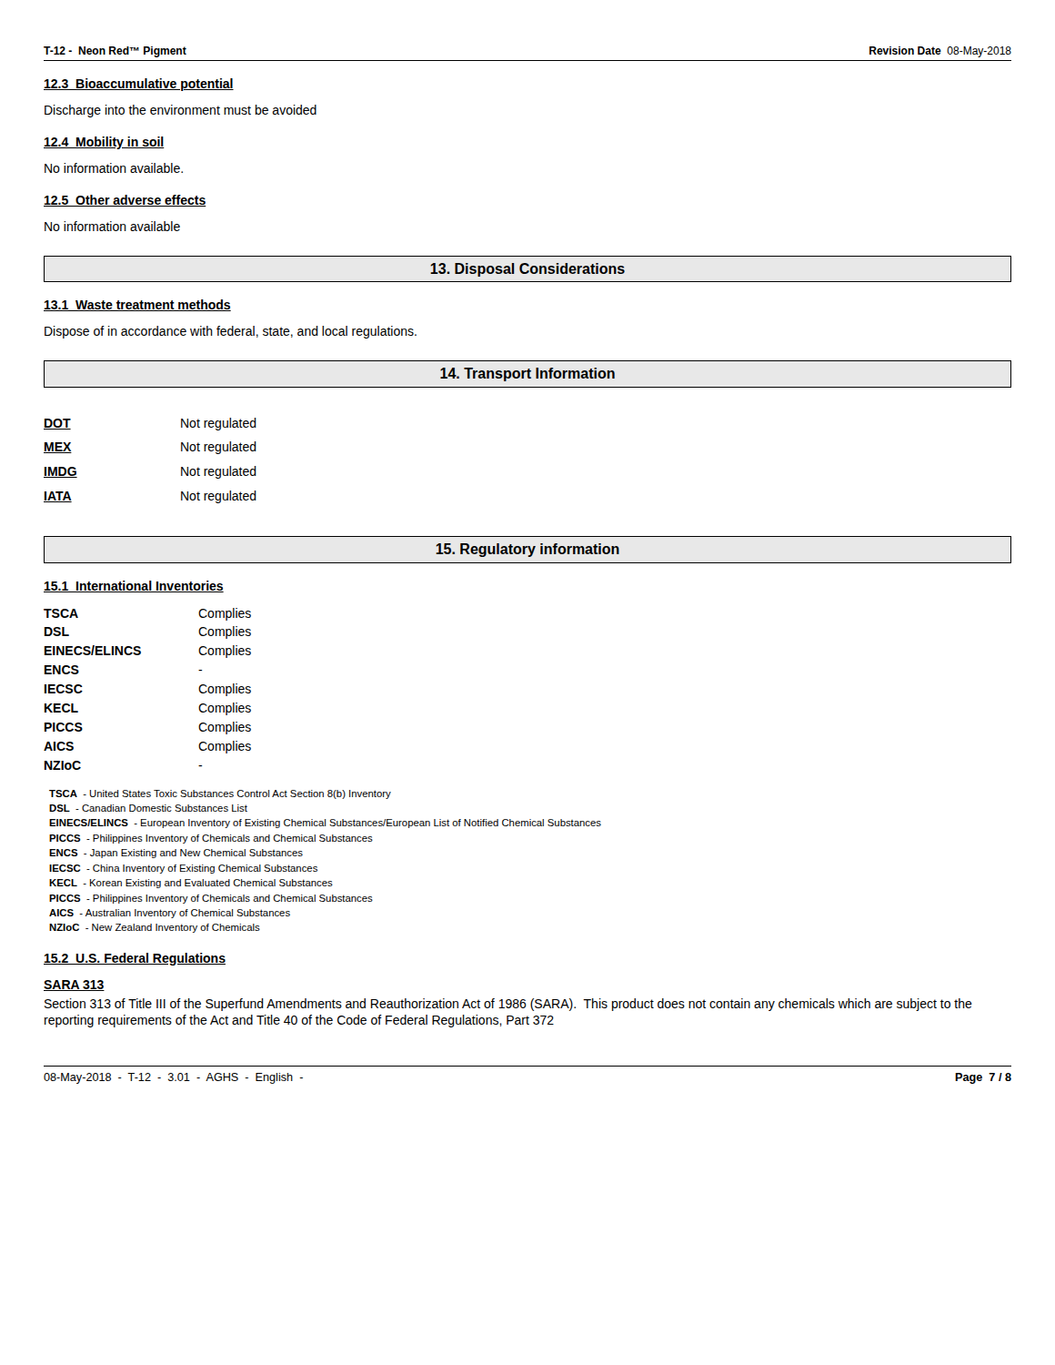T-12 - Neon Red™ Pigment
Revision Date 08-May-2018
12.3 Bioaccumulative potential
Discharge into the environment must be avoided
12.4 Mobility in soil
No information available.
12.5 Other adverse effects
No information available
13. Disposal Considerations
13.1 Waste treatment methods
Dispose of in accordance with federal, state, and local regulations.
14. Transport Information
| DOT | Not regulated |
| MEX | Not regulated |
| IMDG | Not regulated |
| IATA | Not regulated |
15. Regulatory information
15.1 International Inventories
| TSCA | Complies |
| DSL | Complies |
| EINECS/ELINCS | Complies |
| ENCS | - |
| IECSC | Complies |
| KECL | Complies |
| PICCS | Complies |
| AICS | Complies |
| NZIoC | - |
TSCA - United States Toxic Substances Control Act Section 8(b) Inventory
DSL - Canadian Domestic Substances List
EINECS/ELINCS - European Inventory of Existing Chemical Substances/European List of Notified Chemical Substances
PICCS - Philippines Inventory of Chemicals and Chemical Substances
ENCS - Japan Existing and New Chemical Substances
IECSC - China Inventory of Existing Chemical Substances
KECL - Korean Existing and Evaluated Chemical Substances
PICCS - Philippines Inventory of Chemicals and Chemical Substances
AICS - Australian Inventory of Chemical Substances
NZIoC - New Zealand Inventory of Chemicals
15.2 U.S. Federal Regulations
SARA 313
Section 313 of Title III of the Superfund Amendments and Reauthorization Act of 1986 (SARA). This product does not contain any chemicals which are subject to the reporting requirements of the Act and Title 40 of the Code of Federal Regulations, Part 372
08-May-2018 - T-12 - 3.01 - AGHS - English -
Page 7 / 8